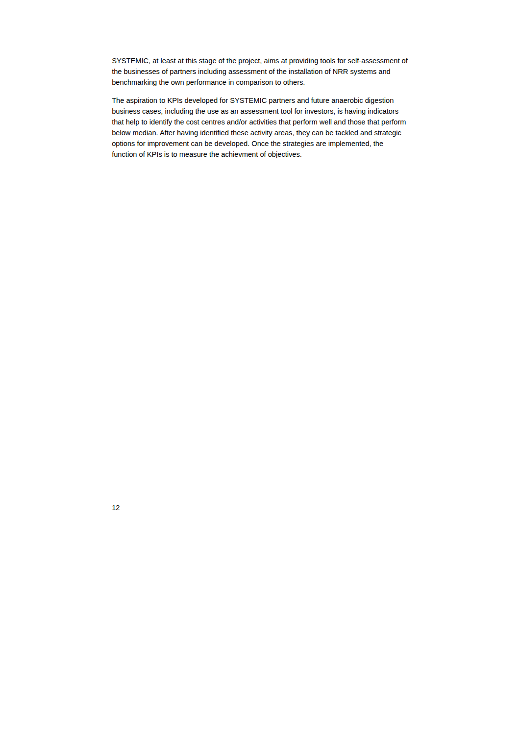SYSTEMIC, at least at this stage of the project, aims at providing tools for self-assessment of the businesses of partners including assessment of the installation of NRR systems and benchmarking the own performance in comparison to others.
The aspiration to KPIs developed for SYSTEMIC partners and future anaerobic digestion business cases, including the use as an assessment tool for investors, is having indicators that help to identify the cost centres and/or activities that perform well and those that perform below median. After having identified these activity areas, they can be tackled and strategic options for improvement can be developed. Once the strategies are implemented, the function of KPIs is to measure the achievment of objectives.
12